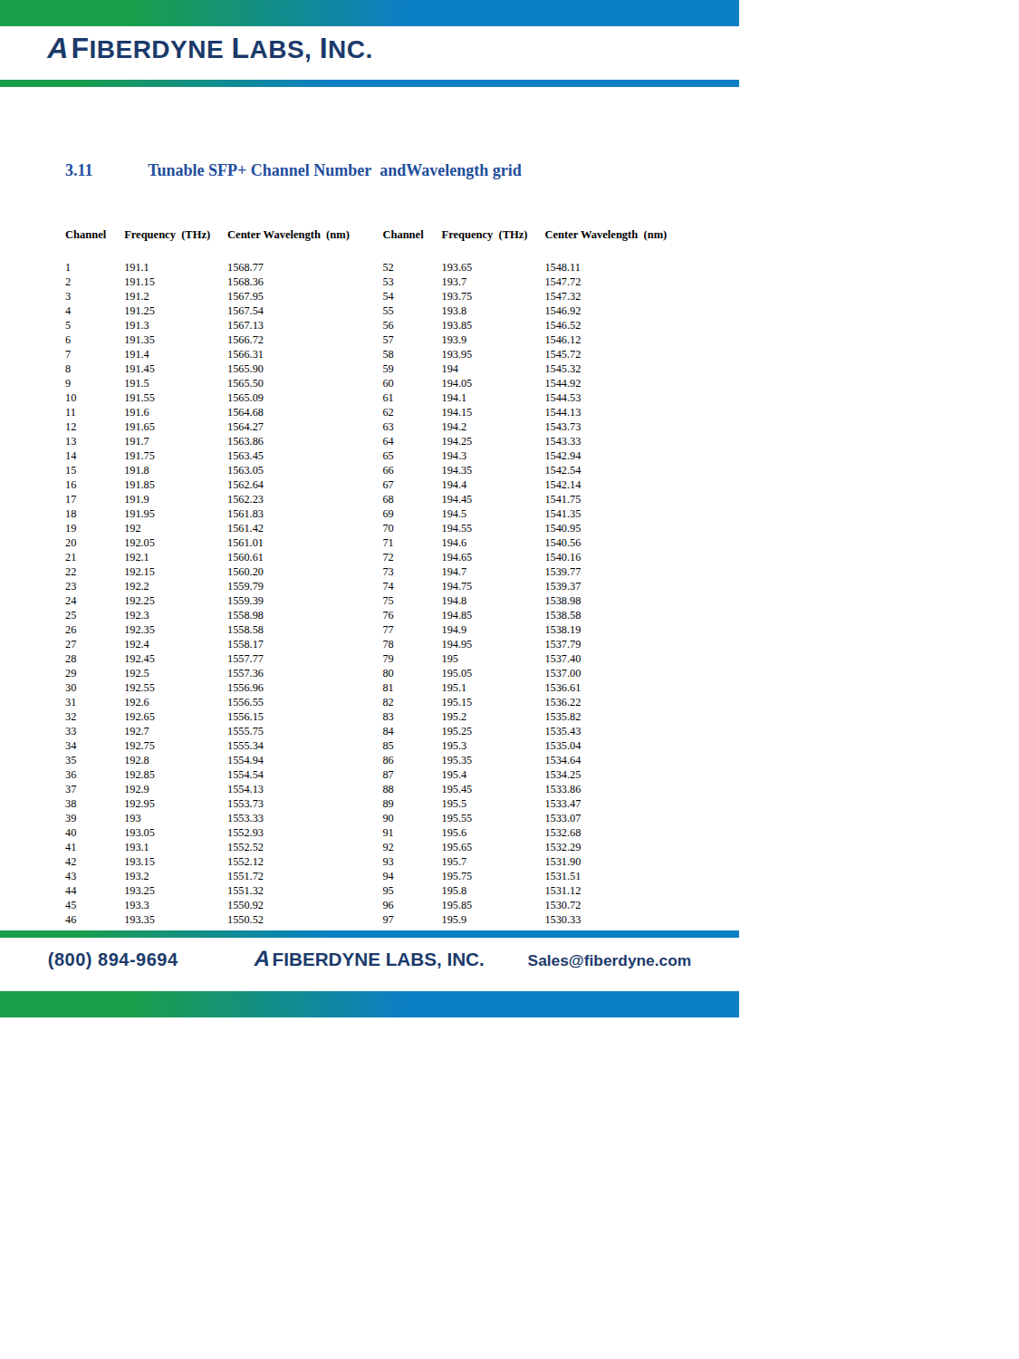AFIBERDYNE LABS, INC.
3.11 Tunable SFP+ Channel Number andWavelength grid
| Channel | Frequency (THz) | Center Wavelength (nm) | | Channel | Frequency (THz) | Center Wavelength (nm) |
| --- | --- | --- | --- | --- | --- | --- |
| 1 | 191.1 | 1568.77 | | 52 | 193.65 | 1548.11 |
| 2 | 191.15 | 1568.36 | | 53 | 193.7 | 1547.72 |
| 3 | 191.2 | 1567.95 | | 54 | 193.75 | 1547.32 |
| 4 | 191.25 | 1567.54 | | 55 | 193.8 | 1546.92 |
| 5 | 191.3 | 1567.13 | | 56 | 193.85 | 1546.52 |
| 6 | 191.35 | 1566.72 | | 57 | 193.9 | 1546.12 |
| 7 | 191.4 | 1566.31 | | 58 | 193.95 | 1545.72 |
| 8 | 191.45 | 1565.90 | | 59 | 194 | 1545.32 |
| 9 | 191.5 | 1565.50 | | 60 | 194.05 | 1544.92 |
| 10 | 191.55 | 1565.09 | | 61 | 194.1 | 1544.53 |
| 11 | 191.6 | 1564.68 | | 62 | 194.15 | 1544.13 |
| 12 | 191.65 | 1564.27 | | 63 | 194.2 | 1543.73 |
| 13 | 191.7 | 1563.86 | | 64 | 194.25 | 1543.33 |
| 14 | 191.75 | 1563.45 | | 65 | 194.3 | 1542.94 |
| 15 | 191.8 | 1563.05 | | 66 | 194.35 | 1542.54 |
| 16 | 191.85 | 1562.64 | | 67 | 194.4 | 1542.14 |
| 17 | 191.9 | 1562.23 | | 68 | 194.45 | 1541.75 |
| 18 | 191.95 | 1561.83 | | 69 | 194.5 | 1541.35 |
| 19 | 192 | 1561.42 | | 70 | 194.55 | 1540.95 |
| 20 | 192.05 | 1561.01 | | 71 | 194.6 | 1540.56 |
| 21 | 192.1 | 1560.61 | | 72 | 194.65 | 1540.16 |
| 22 | 192.15 | 1560.20 | | 73 | 194.7 | 1539.77 |
| 23 | 192.2 | 1559.79 | | 74 | 194.75 | 1539.37 |
| 24 | 192.25 | 1559.39 | | 75 | 194.8 | 1538.98 |
| 25 | 192.3 | 1558.98 | | 76 | 194.85 | 1538.58 |
| 26 | 192.35 | 1558.58 | | 77 | 194.9 | 1538.19 |
| 27 | 192.4 | 1558.17 | | 78 | 194.95 | 1537.79 |
| 28 | 192.45 | 1557.77 | | 79 | 195 | 1537.40 |
| 29 | 192.5 | 1557.36 | | 80 | 195.05 | 1537.00 |
| 30 | 192.55 | 1556.96 | | 81 | 195.1 | 1536.61 |
| 31 | 192.6 | 1556.55 | | 82 | 195.15 | 1536.22 |
| 32 | 192.65 | 1556.15 | | 83 | 195.2 | 1535.82 |
| 33 | 192.7 | 1555.75 | | 84 | 195.25 | 1535.43 |
| 34 | 192.75 | 1555.34 | | 85 | 195.3 | 1535.04 |
| 35 | 192.8 | 1554.94 | | 86 | 195.35 | 1534.64 |
| 36 | 192.85 | 1554.54 | | 87 | 195.4 | 1534.25 |
| 37 | 192.9 | 1554.13 | | 88 | 195.45 | 1533.86 |
| 38 | 192.95 | 1553.73 | | 89 | 195.5 | 1533.47 |
| 39 | 193 | 1553.33 | | 90 | 195.55 | 1533.07 |
| 40 | 193.05 | 1552.93 | | 91 | 195.6 | 1532.68 |
| 41 | 193.1 | 1552.52 | | 92 | 195.65 | 1532.29 |
| 42 | 193.15 | 1552.12 | | 93 | 195.7 | 1531.90 |
| 43 | 193.2 | 1551.72 | | 94 | 195.75 | 1531.51 |
| 44 | 193.25 | 1551.32 | | 95 | 195.8 | 1531.12 |
| 45 | 193.3 | 1550.92 | | 96 | 195.85 | 1530.72 |
| 46 | 193.35 | 1550.52 | | 97 | 195.9 | 1530.33 |
| 47 | 193.4 | 1550.12 | | 98 | 195.95 | 1529.94 |
| 48 | 193.45 | 1549.72 | | 99 | 196 | 1529.55 |
| 49 | 193.5 | 1549.32 | | 100 | 196.05 | 1529.16 |
| 50 | 193.55 | 1548.91 | | 101 | 196.1 | 1528.77 |
| 51 | 193.6 | 1548.51 | | 102 | 196.15 | 1528.38 |
(800) 894-9694
AFIBERDYNE LABS, INC.
Sales@fiberdyne.com